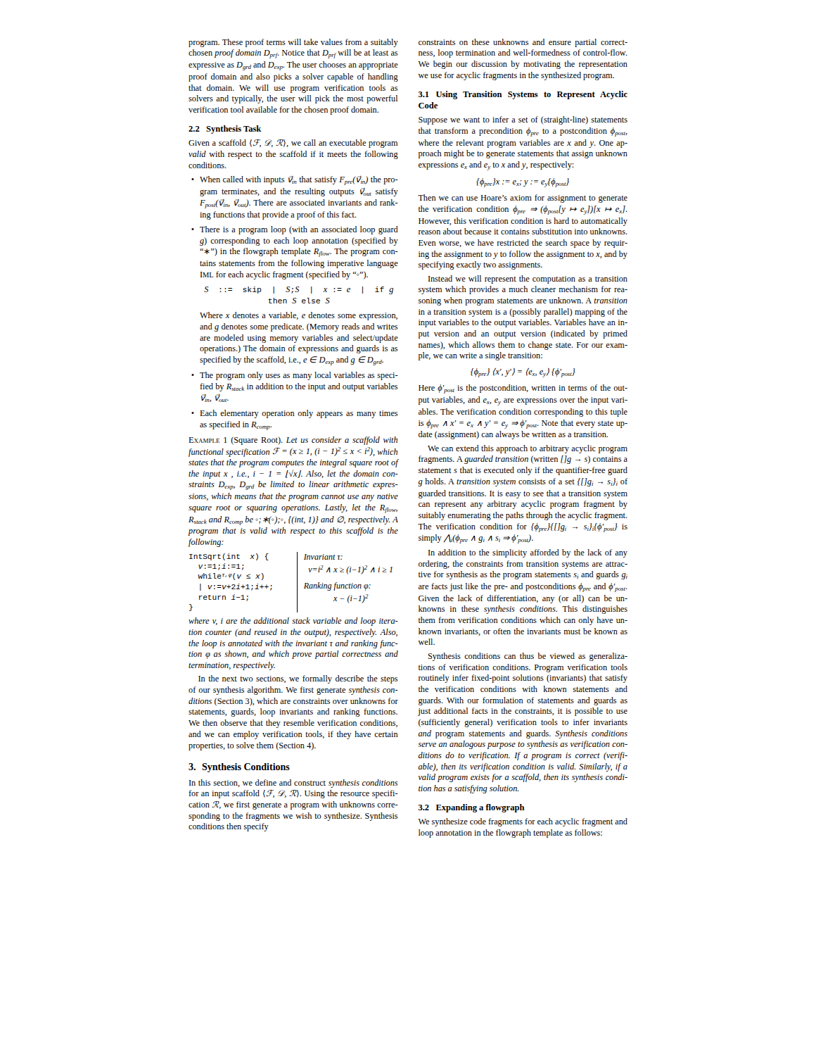program. These proof terms will take values from a suitably chosen proof domain Dprf. Notice that Dprf will be at least as expressive as Dgrd and Dexp. The user chooses an appropriate proof domain and also picks a solver capable of handling that domain. We will use program verification tools as solvers and typically, the user will pick the most powerful verification tool available for the chosen proof domain.
2.2 Synthesis Task
Given a scaffold ⟨ℱ, 𝒟, ℛ⟩, we call an executable program valid with respect to the scaffold if it meets the following conditions.
When called with inputs v⃗in that satisfy Fpre(v⃗in) the program terminates, and the resulting outputs v⃗out satisfy Fpost(v⃗in, v⃗out). There are associated invariants and ranking functions that provide a proof of this fact.
There is a program loop (with an associated loop guard g) corresponding to each loop annotation (specified by “∗”) in the flowgraph template Rflow. The program contains statements from the following imperative language IML for each acyclic fragment (specified by “◦”).
S ::= skip | S;S | x := e | if g then S else S
Where x denotes a variable, e denotes some expression, and g denotes some predicate. (Memory reads and writes are modeled using memory variables and select/update operations.) The domain of expressions and guards is as specified by the scaffold, i.e., e ∈ Dexp and g ∈ Dgrd.
The program only uses as many local variables as specified by Rstack in addition to the input and output variables v⃗in, v⃗out.
Each elementary operation only appears as many times as specified in Rcomp.
Example 1 (Square Root). Let us consider a scaffold with functional specification ℱ = (x ≥ 1, (i − 1)2 ≤ x < i2), which states that the program computes the integral square root of the input x , i.e., i − 1 = ⌊√x⌋. Also, let the domain constraints Dexp, Dgrd be limited to linear arithmetic expressions, which means that the program cannot use any native square root or squaring operations. Lastly, let the Rflow, Rstack and Rcomp be ◦;∗(◦);◦, {(int, 1)} and ∅, respectively. A program that is valid with respect to this scaffold is the following:
| IntSqrt(int x ) { v :=1; i :=1; while τ,φ ( v ≤ x ) / v := v +2 i +1; i ++; return i −1; } | Invariant τ : v=i 2 ∧ x ≥ (i−1) 2 ∧ i ≥ 1 Ranking function φ : x − (i−1) 2 |
where v, i are the additional stack variable and loop iteration counter (and reused in the output), respectively. Also, the loop is annotated with the invariant τ and ranking function φ as shown, and which prove partial correctness and termination, respectively.
In the next two sections, we formally describe the steps of our synthesis algorithm. We first generate synthesis conditions (Section 3), which are constraints over unknowns for statements, guards, loop invariants and ranking functions. We then observe that they resemble verification conditions, and we can employ verification tools, if they have certain properties, to solve them (Section 4).
3. Synthesis Conditions
In this section, we define and construct synthesis conditions for an input scaffold ⟨ℱ, 𝒟, ℛ⟩. Using the resource specification ℛ, we first generate a program with unknowns corresponding to the fragments we wish to synthesize. Synthesis conditions then specify
constraints on these unknowns and ensure partial correctness, loop termination and well-formedness of control-flow. We begin our discussion by motivating the representation we use for acyclic fragments in the synthesized program.
3.1 Using Transition Systems to Represent Acyclic Code
Suppose we want to infer a set of (straight-line) statements that transform a precondition ϕpre to a postcondition ϕpost, where the relevant program variables are x and y. One approach might be to generate statements that assign unknown expressions ex and ey to x and y, respectively:
{ϕpre}x := ex; y := ey{ϕpost}
Then we can use Hoare’s axiom for assignment to generate the verification condition ϕpre ⇒ (ϕpost[y ↦ ey])[x ↦ ex]. However, this verification condition is hard to automatically reason about because it contains substitution into unknowns. Even worse, we have restricted the search space by requiring the assignment to y to follow the assignment to x, and by specifying exactly two assignments.
Instead we will represent the computation as a transition system which provides a much cleaner mechanism for reasoning when program statements are unknown. A transition in a transition system is a (possibly parallel) mapping of the input variables to the output variables. Variables have an input version and an output version (indicated by primed names), which allows them to change state. For our example, we can write a single transition:
{ϕpre} ⟨x′, y′⟩ = ⟨ex, ey⟩ {ϕ′post}
Here ϕ′post is the postcondition, written in terms of the output variables, and ex, ey are expressions over the input variables. The verification condition corresponding to this tuple is ϕpre ∧ x′ = ex ∧ y′ = ey ⇒ ϕ′post. Note that every state update (assignment) can always be written as a transition.
We can extend this approach to arbitrary acyclic program fragments. A guarded transition (written []g → s) contains a statement s that is executed only if the quantifier-free guard g holds. A transition system consists of a set {[]gi → si}i of guarded transitions. It is easy to see that a transition system can represent any arbitrary acyclic program fragment by suitably enumerating the paths through the acyclic fragment. The verification condition for {ϕpre}{[]gi → si}i{ϕ′post} is simply ⋀i(ϕpre ∧ gi ∧ si ⇒ ϕ′post).
In addition to the simplicity afforded by the lack of any ordering, the constraints from transition systems are attractive for synthesis as the program statements si and guards gi are facts just like the pre- and postconditions ϕpre and ϕ′post. Given the lack of differentiation, any (or all) can be unknowns in these synthesis conditions. This distinguishes them from verification conditions which can only have unknown invariants, or often the invariants must be known as well.
Synthesis conditions can thus be viewed as generalizations of verification conditions. Program verification tools routinely infer fixed-point solutions (invariants) that satisfy the verification conditions with known statements and guards. With our formulation of statements and guards as just additional facts in the constraints, it is possible to use (sufficiently general) verification tools to infer invariants and program statements and guards. Synthesis conditions serve an analogous purpose to synthesis as verification conditions do to verification. If a program is correct (verifiable), then its verification condition is valid. Similarly, if a valid program exists for a scaffold, then its synthesis condition has a satisfying solution.
3.2 Expanding a flowgraph
We synthesize code fragments for each acyclic fragment and loop annotation in the flowgraph template as follows: